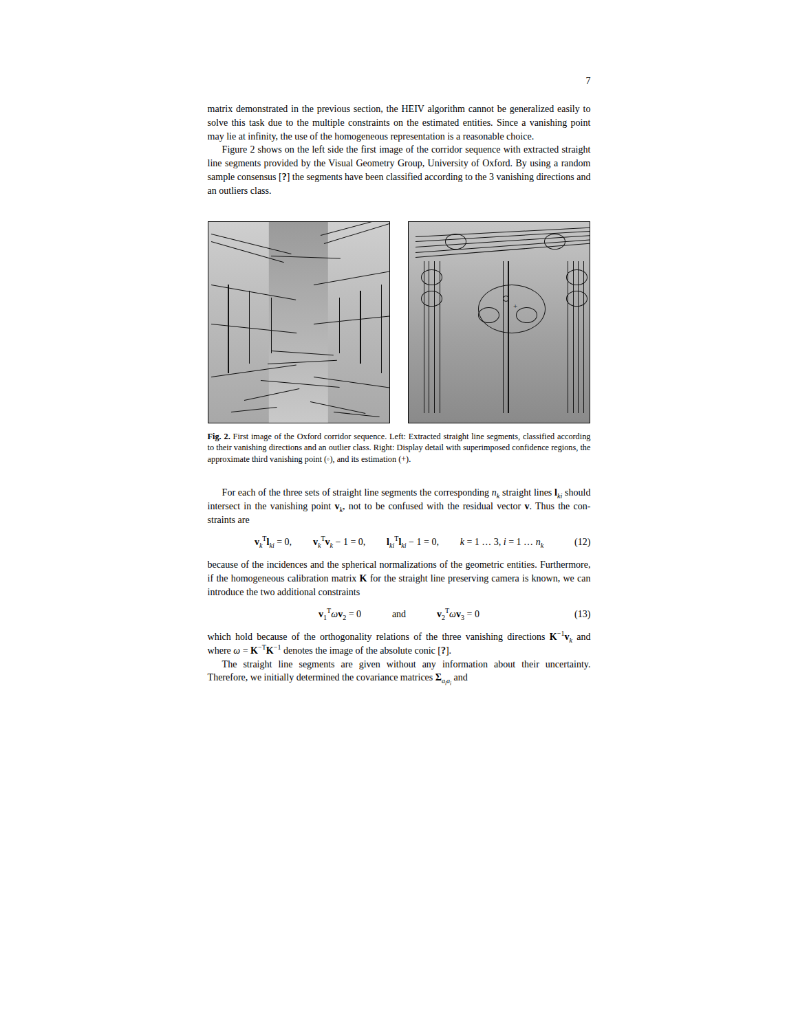7
matrix demonstrated in the previous section, the HEIV algorithm cannot be generalized easily to solve this task due to the multiple constraints on the estimated entities. Since a vanishing point may lie at infinity, the use of the homogeneous representation is a reasonable choice.
Figure 2 shows on the left side the first image of the corridor sequence with extracted straight line segments provided by the Visual Geometry Group, University of Oxford. By using a random sample consensus [?] the segments have been classified according to the 3 vanishing directions and an outliers class.
+
Fig. 2. First image of the Oxford corridor sequence. Left: Extracted straight line segments, classified according to their vanishing directions and an outlier class. Right: Display detail with superimposed confidence regions, the approximate third vanishing point (◦), and its estimation (+).
For each of the three sets of straight line segments the corresponding nk straight lines lki should intersect in the vanishing point vk, not to be confused with the residual vector v. Thus the constraints are
vkTlki = 0, vkTvk − 1 = 0, lkiTlki − 1 = 0, k = 1 … 3, i = 1 … nk (12)
because of the incidences and the spherical normalizations of the geometric entities. Furthermore, if the homogeneous calibration matrix K for the straight line preserving camera is known, we can introduce the two additional constraints
v1Tωv2 = 0 and v2Tωv3 = 0 (13)
which hold because of the orthogonality relations of the three vanishing directions K−1vk and where ω = K−TK−1 denotes the image of the absolute conic [?].
The straight line segments are given without any information about their uncertainty. Therefore, we initially determined the covariance matrices Σaiai and